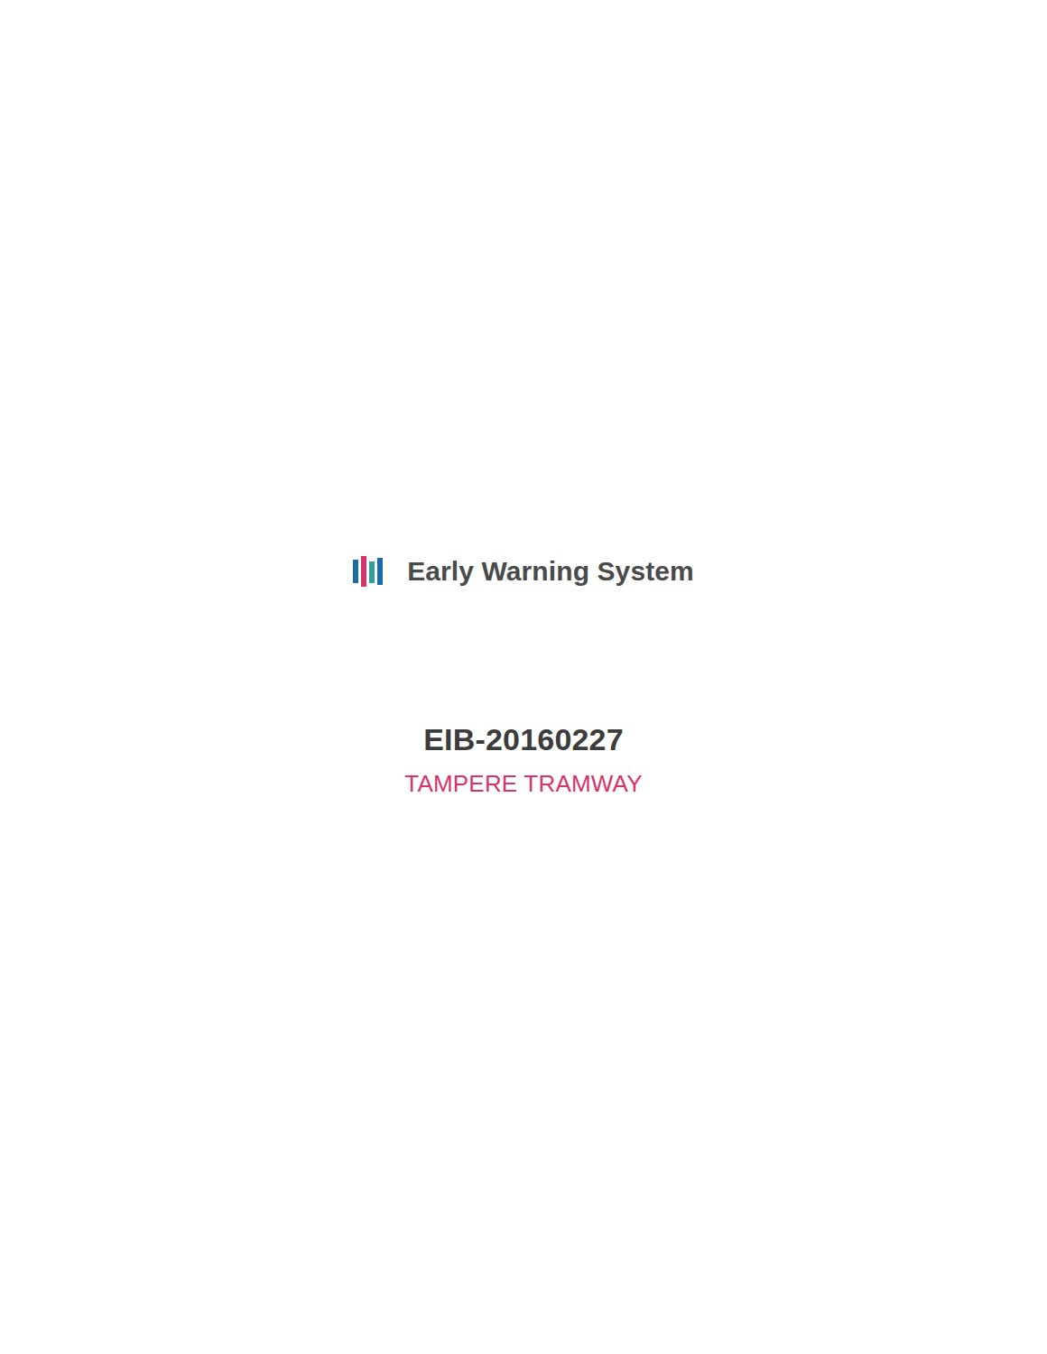Early Warning System
EIB-20160227
TAMPERE TRAMWAY